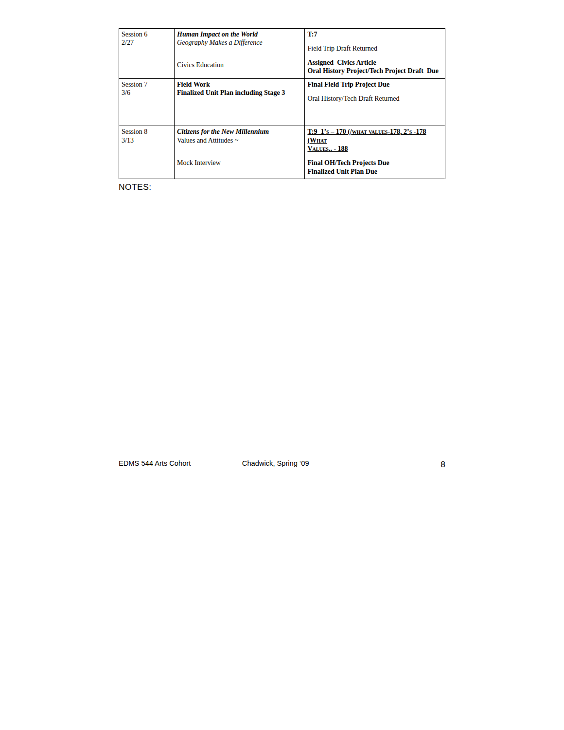| Session 6 2/27 | Human Impact on the World Geography Makes a Difference Civics Education | T:7 Field Trip Draft Returned Assigned Civics Article Oral History Project/Tech Project Draft Due |
| Session 7 3/6 | Field Work Finalized Unit Plan including Stage 3 | Final Field Trip Project Due Oral History/Tech Draft Returned |
| Session 8 3/13 | Citizens for the New Millennium Values and Attitudes ~ Mock Interview | T:9 1’ s – 170 (/ what values -178, 2’ s -178 (W hat Values .. - 188 Final OH/Tech Projects Due Finalized Unit Plan Due |
NOTES:
EDMS 544 Arts Cohort Chadwick, Spring ‘09 8